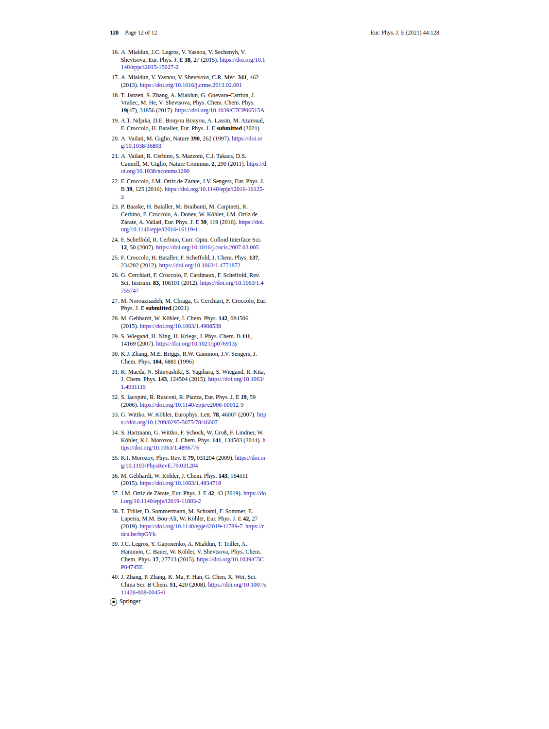128 Page 12 of 12
Eur. Phys. J. E (2021) 44:128
16. A. Mialdun, J.C. Legros, V. Yasnou, V. Sechenyh, V. Shevtsova, Eur. Phys. J. E 38, 27 (2015). https://doi.org/10.1140/epje/i2015-15027-2
17. A. Mialdun, V. Yasnou, V. Shevtsova, C.R. Méc. 341, 462 (2013). https://doi.org/10.1016/j.crme.2013.02.001
18. T. Janzen, S. Zhang, A. Mialdun, G. Guevara-Carrion, J. Vrabec, M. He, V. Shevtsova, Phys. Chem. Chem. Phys. 19(47), 31856 (2017). https://doi.org/10.1039/C7CP06515A
19. A.T. Ndjaka, D.E. Bouyou Bouyou, A. Lassin, M. Azaroual, F. Croccolo, H. Bataller, Eur. Phys. J. E submitted (2021)
20. A. Vailati, M. Giglio, Nature 390, 262 (1997). https://doi.org/10.1038/36803
21. A. Vailati, R. Cerbino, S. Mazzoni, C.J. Takacs, D.S. Cannell, M. Giglio, Nature Commun. 2, 290 (2011). https://doi.org/10.1038/ncomms1290
22. F. Croccolo, J.M. Ortiz de Zárate, J.V. Sengers, Eur. Phys. J. B 39, 125 (2016). https://doi.org/10.1140/epje/i2016-16125-3
23. P. Baaske, H. Bataller, M. Braibanti, M. Carpineti, R. Cerbino, F. Croccolo, A. Donev, W. Köhler, J.M. Ortiz de Zárate, A. Vailati, Eur. Phys. J. E 39, 119 (2016). https://doi.org/10.1140/epje/i2016-16119-1
24. F. Scheffold, R. Cerbino, Curr. Opin. Colloid Interface Sci. 12, 50 (2007). https://doi.org/10.1016/j.cocis.2007.03.005
25. F. Croccolo, H. Bataller, F. Scheffold, J. Chem. Phys. 137, 234202 (2012). https://doi.org/10.1063/1.4771872
26. G. Cerchiari, F. Croccolo, F. Cardinaux, F. Scheffold, Rev. Sci. Instrum. 83, 106101 (2012). https://doi.org/10.1063/1.4755747
27. M. Norouzisadeh, M. Chraga, G. Cerchiari, F. Croccolo, Eur. Phys. J. E submitted (2021)
28. M. Gebhardt, W. Köhler, J. Chem. Phys. 142, 084506 (2015). https://doi.org/10.1063/1.4908538
29. S. Wiegand, H. Ning, H. Kriegs, J. Phys. Chem. B 111, 14169 (2007). https://doi.org/10.1021/jp076913y
30. K.J. Zhang, M.E. Briggs, R.W. Gammon, J.V. Sengers, J. Chem. Phys. 104, 6881 (1996)
31. K. Maeda, N. Shinyashiki, S. Yagihara, S. Wiegand, R. Kita, J. Chem. Phys. 143, 124504 (2015). https://doi.org/10.1063/1.4931115
32. S. Iacopini, R. Rusconi, R. Piazza, Eur. Phys. J. E 19, 59 (2006). https://doi.org/10.1140/epje/e2006-00012-9
33. G. Wittko, W. Köhler, Europhys. Lett. 78, 46007 (2007). https://doi.org/10.1209/0295-5075/78/46007
34. S. Hartmann, G. Wittko, F. Schock, W. Groß, F. Lindner, W. Köhler, K.I. Morozov, J. Chem. Phys. 141, 134503 (2014). https://doi.org/10.1063/1.4896776
35. K.I. Morozov, Phys. Rev. E 79, 031204 (2009). https://doi.org/10.1103/PhysRevE.79.031204
36. M. Gebhardt, W. Köhler, J. Chem. Phys. 143, 164511 (2015). https://doi.org/10.1063/1.4934718
37. J.M. Ortiz de Zárate, Eur. Phys. J. E 42, 43 (2019). https://doi.org/10.1140/epje/i2019-11803-2
38. T. Triller, D. Sommermann, M. Schraml, F. Sommer, E. Lapeira, M.M. Bou-Ali, W. Köhler, Eur. Phys. J. E 42, 27 (2019). https://doi.org/10.1140/epje/i2019-11789-7. https://rdcu.be/bpGYk
39. J.C. Legros, Y. Gaponenko, A. Mialdun, T. Triller, A. Hammon, C. Bauer, W. Köhler, V. Shevtsova, Phys. Chem. Chem. Phys. 17, 27713 (2015). https://doi.org/10.1039/C5CP04745E
40. J. Zhang, P. Zhang, K. Ma, F. Han, G. Chen, X. Wei, Sci. China Ser. B Chem. 51, 420 (2008). https://doi.org/10.1007/s11426-008-0045-0
Springer